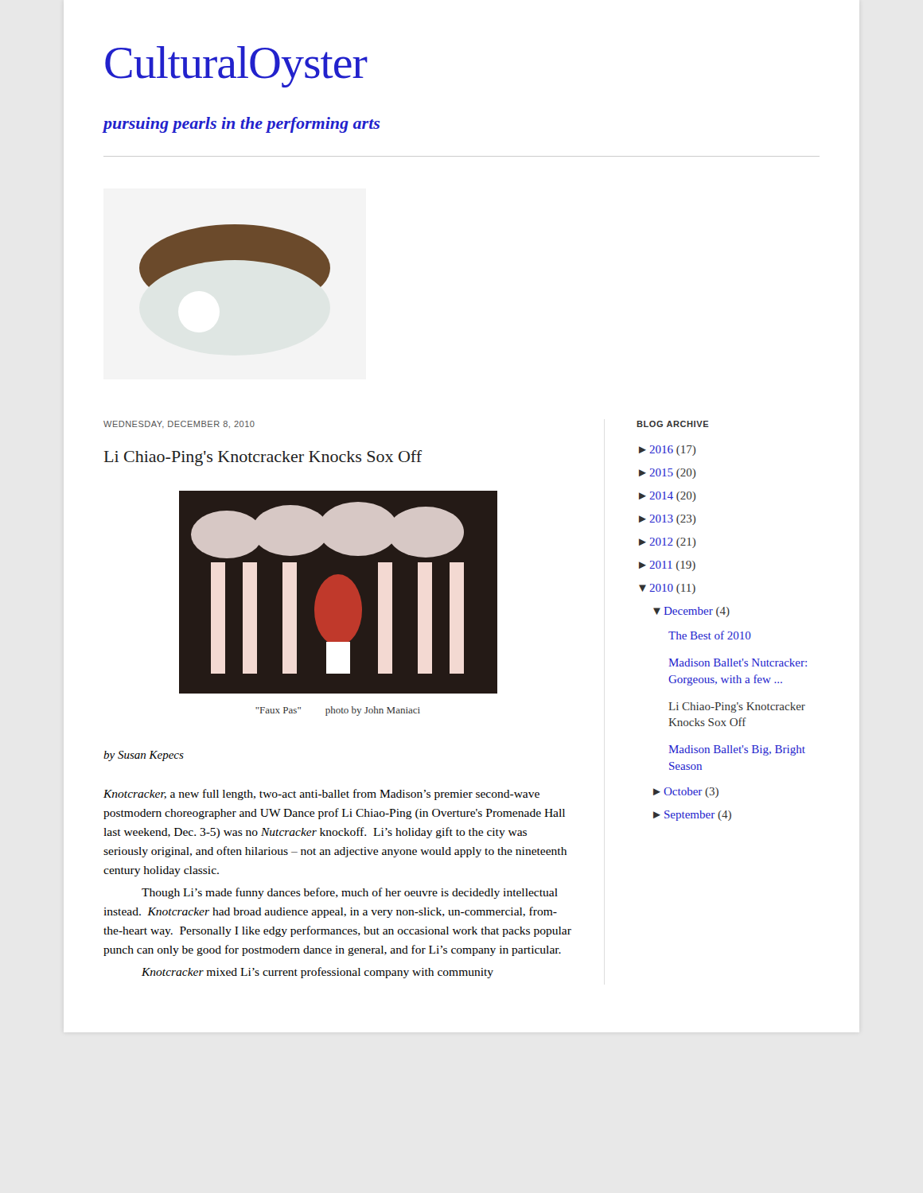CulturalOyster
pursuing pearls in the performing arts
Wednesday, December 8, 2010
Li Chiao-Ping's Knotcracker Knocks Sox Off
"Faux Pas" photo by John Maniaci
by Susan Kepecs
Knotcracker, a new full length, two-act anti-ballet from Madison’s premier second-wave postmodern choreographer and UW Dance prof Li Chiao-Ping (in Overture's Promenade Hall last weekend, Dec. 3-5) was no Nutcracker knockoff. Li’s holiday gift to the city was seriously original, and often hilarious – not an adjective anyone would apply to the nineteenth century holiday classic.
Though Li’s made funny dances before, much of her oeuvre is decidedly intellectual instead. Knotcracker had broad audience appeal, in a very non-slick, un-commercial, from-the-heart way. Personally I like edgy performances, but an occasional work that packs popular punch can only be good for postmodern dance in general, and for Li’s company in particular.
Knotcracker mixed Li’s current professional company with community
Blog Archive
►2016 (17)
►2015 (20)
►2014 (20)
►2013 (23)
►2012 (21)
►2011 (19)
▼2010 (11)
▼December (4)
The Best of 2010
Madison Ballet's Nutcracker: Gorgeous, with a few ...
Li Chiao-Ping's Knotcracker Knocks Sox Off
Madison Ballet's Big, Bright Season
►October (3)
►September (4)